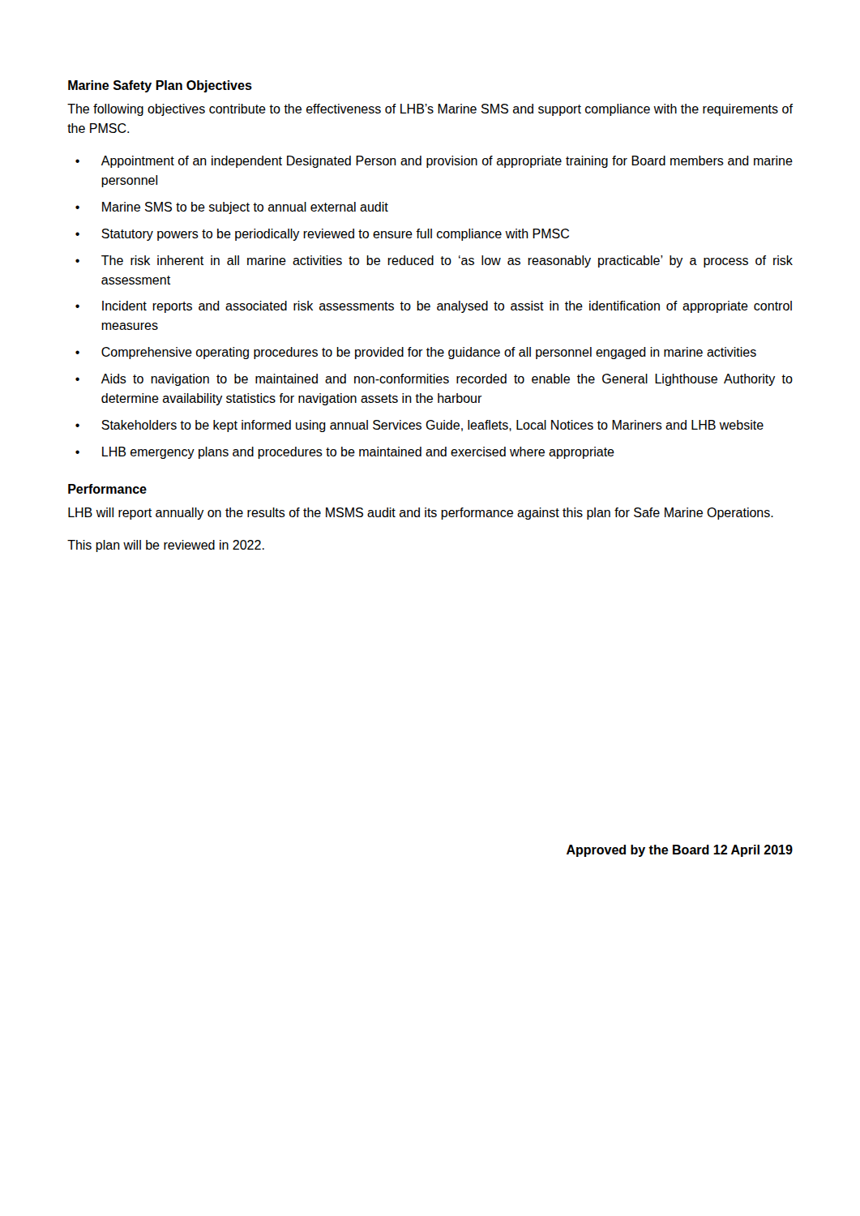Marine Safety Plan Objectives
The following objectives contribute to the effectiveness of LHB’s Marine SMS and support compliance with the requirements of the PMSC.
Appointment of an independent Designated Person and provision of appropriate training for Board members and marine personnel
Marine SMS to be subject to annual external audit
Statutory powers to be periodically reviewed to ensure full compliance with PMSC
The risk inherent in all marine activities to be reduced to ‘as low as reasonably practicable’ by a process of risk assessment
Incident reports and associated risk assessments to be analysed to assist in the identification of appropriate control measures
Comprehensive operating procedures to be provided for the guidance of all personnel engaged in marine activities
Aids to navigation to be maintained and non-conformities recorded to enable the General Lighthouse Authority to determine availability statistics for navigation assets in the harbour
Stakeholders to be kept informed using annual Services Guide, leaflets, Local Notices to Mariners and LHB website
LHB emergency plans and procedures to be maintained and exercised where appropriate
Performance
LHB will report annually on the results of the MSMS audit and its performance against this plan for Safe Marine Operations.
This plan will be reviewed in 2022.
Approved by the Board 12 April 2019